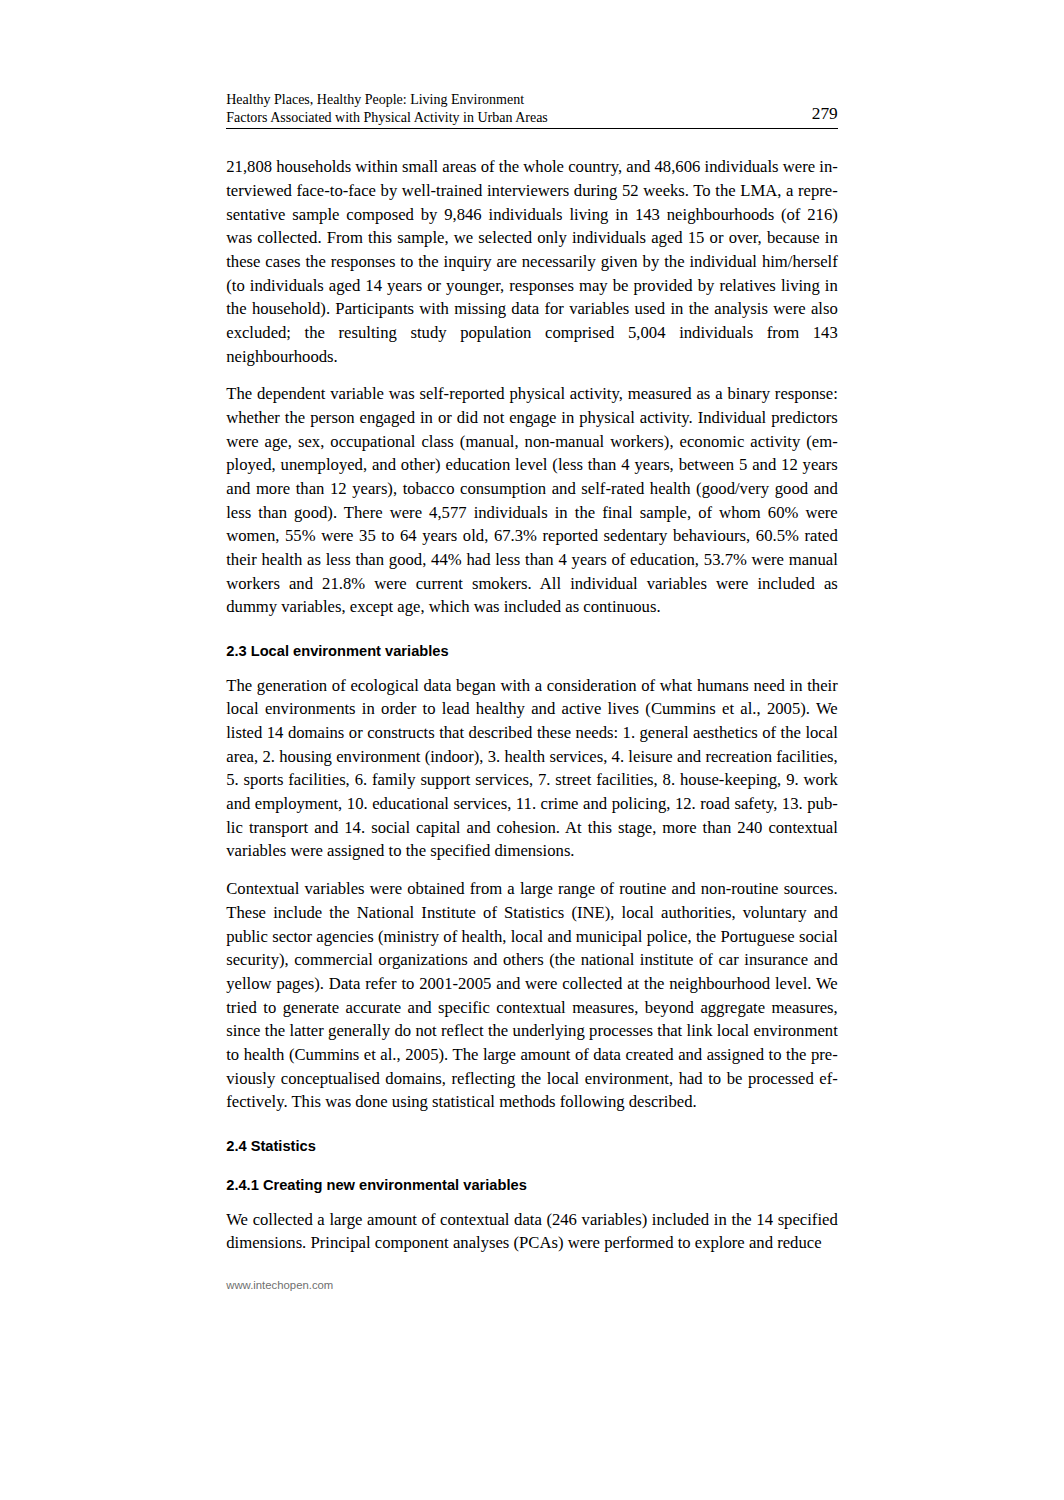Healthy Places, Healthy People: Living Environment
Factors Associated with Physical Activity in Urban Areas
279
21,808 households within small areas of the whole country, and 48,606 individuals were interviewed face-to-face by well-trained interviewers during 52 weeks. To the LMA, a representative sample composed by 9,846 individuals living in 143 neighbourhoods (of 216) was collected. From this sample, we selected only individuals aged 15 or over, because in these cases the responses to the inquiry are necessarily given by the individual him/herself (to individuals aged 14 years or younger, responses may be provided by relatives living in the household). Participants with missing data for variables used in the analysis were also excluded; the resulting study population comprised 5,004 individuals from 143 neighbourhoods.
The dependent variable was self-reported physical activity, measured as a binary response: whether the person engaged in or did not engage in physical activity. Individual predictors were age, sex, occupational class (manual, non-manual workers), economic activity (employed, unemployed, and other) education level (less than 4 years, between 5 and 12 years and more than 12 years), tobacco consumption and self-rated health (good/very good and less than good). There were 4,577 individuals in the final sample, of whom 60% were women, 55% were 35 to 64 years old, 67.3% reported sedentary behaviours, 60.5% rated their health as less than good, 44% had less than 4 years of education, 53.7% were manual workers and 21.8% were current smokers. All individual variables were included as dummy variables, except age, which was included as continuous.
2.3 Local environment variables
The generation of ecological data began with a consideration of what humans need in their local environments in order to lead healthy and active lives (Cummins et al., 2005). We listed 14 domains or constructs that described these needs: 1. general aesthetics of the local area, 2. housing environment (indoor), 3. health services, 4. leisure and recreation facilities, 5. sports facilities, 6. family support services, 7. street facilities, 8. house-keeping, 9. work and employment, 10. educational services, 11. crime and policing, 12. road safety, 13. public transport and 14. social capital and cohesion. At this stage, more than 240 contextual variables were assigned to the specified dimensions.
Contextual variables were obtained from a large range of routine and non-routine sources. These include the National Institute of Statistics (INE), local authorities, voluntary and public sector agencies (ministry of health, local and municipal police, the Portuguese social security), commercial organizations and others (the national institute of car insurance and yellow pages). Data refer to 2001-2005 and were collected at the neighbourhood level. We tried to generate accurate and specific contextual measures, beyond aggregate measures, since the latter generally do not reflect the underlying processes that link local environment to health (Cummins et al., 2005). The large amount of data created and assigned to the previously conceptualised domains, reflecting the local environment, had to be processed effectively. This was done using statistical methods following described.
2.4 Statistics
2.4.1 Creating new environmental variables
We collected a large amount of contextual data (246 variables) included in the 14 specified dimensions. Principal component analyses (PCAs) were performed to explore and reduce
www.intechopen.com